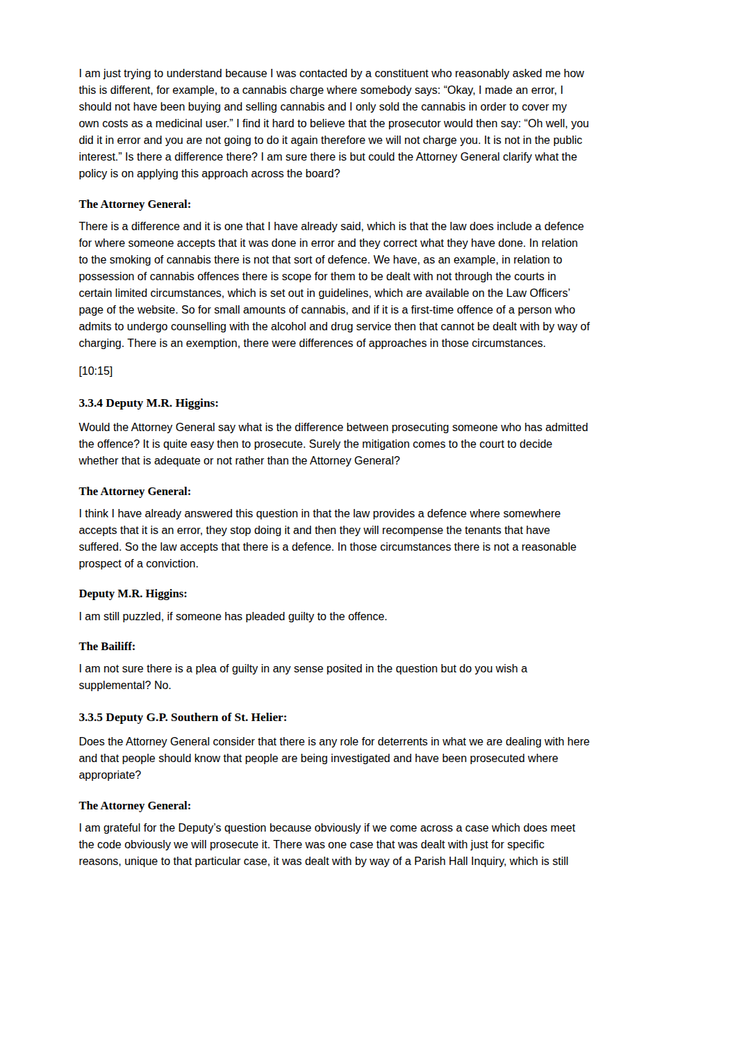I am just trying to understand because I was contacted by a constituent who reasonably asked me how this is different, for example, to a cannabis charge where somebody says: “Okay, I made an error, I should not have been buying and selling cannabis and I only sold the cannabis in order to cover my own costs as a medicinal user.” I find it hard to believe that the prosecutor would then say: “Oh well, you did it in error and you are not going to do it again therefore we will not charge you. It is not in the public interest.” Is there a difference there? I am sure there is but could the Attorney General clarify what the policy is on applying this approach across the board?
The Attorney General:
There is a difference and it is one that I have already said, which is that the law does include a defence for where someone accepts that it was done in error and they correct what they have done. In relation to the smoking of cannabis there is not that sort of defence. We have, as an example, in relation to possession of cannabis offences there is scope for them to be dealt with not through the courts in certain limited circumstances, which is set out in guidelines, which are available on the Law Officers’ page of the website. So for small amounts of cannabis, and if it is a first-time offence of a person who admits to undergo counselling with the alcohol and drug service then that cannot be dealt with by way of charging. There is an exemption, there were differences of approaches in those circumstances.
[10:15]
3.3.4 Deputy M.R. Higgins:
Would the Attorney General say what is the difference between prosecuting someone who has admitted the offence? It is quite easy then to prosecute. Surely the mitigation comes to the court to decide whether that is adequate or not rather than the Attorney General?
The Attorney General:
I think I have already answered this question in that the law provides a defence where somewhere accepts that it is an error, they stop doing it and then they will recompense the tenants that have suffered. So the law accepts that there is a defence. In those circumstances there is not a reasonable prospect of a conviction.
Deputy M.R. Higgins:
I am still puzzled, if someone has pleaded guilty to the offence.
The Bailiff:
I am not sure there is a plea of guilty in any sense posited in the question but do you wish a supplemental? No.
3.3.5 Deputy G.P. Southern of St. Helier:
Does the Attorney General consider that there is any role for deterrents in what we are dealing with here and that people should know that people are being investigated and have been prosecuted where appropriate?
The Attorney General:
I am grateful for the Deputy’s question because obviously if we come across a case which does meet the code obviously we will prosecute it. There was one case that was dealt with just for specific reasons, unique to that particular case, it was dealt with by way of a Parish Hall Inquiry, which is still